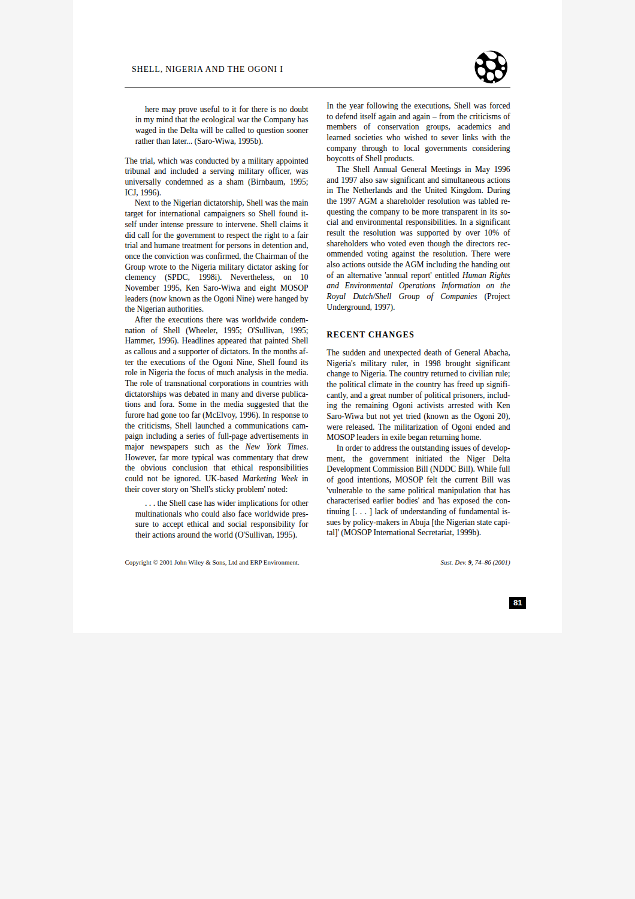Shell, Nigeria and the Ogoni I
here may prove useful to it for there is no doubt in my mind that the ecological war the Company has waged in the Delta will be called to question sooner rather than later... (Saro-Wiwa, 1995b).
The trial, which was conducted by a military appointed tribunal and included a serving military officer, was universally condemned as a sham (Birnbaum, 1995; ICJ, 1996).
Next to the Nigerian dictatorship, Shell was the main target for international campaigners so Shell found itself under intense pressure to intervene. Shell claims it did call for the government to respect the right to a fair trial and humane treatment for persons in detention and, once the conviction was confirmed, the Chairman of the Group wrote to the Nigeria military dictator asking for clemency (SPDC, 1998i). Nevertheless, on 10 November 1995, Ken Saro-Wiwa and eight MOSOP leaders (now known as the Ogoni Nine) were hanged by the Nigerian authorities.
After the executions there was worldwide condemnation of Shell (Wheeler, 1995; O'Sullivan, 1995; Hammer, 1996). Headlines appeared that painted Shell as callous and a supporter of dictators. In the months after the executions of the Ogoni Nine, Shell found its role in Nigeria the focus of much analysis in the media. The role of transnational corporations in countries with dictatorships was debated in many and diverse publications and fora. Some in the media suggested that the furore had gone too far (McElvoy, 1996). In response to the criticisms, Shell launched a communications campaign including a series of full-page advertisements in major newspapers such as the New York Times. However, far more typical was commentary that drew the obvious conclusion that ethical responsibilities could not be ignored. UK-based Marketing Week in their cover story on 'Shell's sticky problem' noted:
. . . the Shell case has wider implications for other multinationals who could also face worldwide pressure to accept ethical and social responsibility for their actions around the world (O'Sullivan, 1995).
In the year following the executions, Shell was forced to defend itself again and again – from the criticisms of members of conservation groups, academics and learned societies who wished to sever links with the company through to local governments considering boycotts of Shell products.
The Shell Annual General Meetings in May 1996 and 1997 also saw significant and simultaneous actions in The Netherlands and the United Kingdom. During the 1997 AGM a shareholder resolution was tabled requesting the company to be more transparent in its social and environmental responsibilities. In a significant result the resolution was supported by over 10% of shareholders who voted even though the directors recommended voting against the resolution. There were also actions outside the AGM including the handing out of an alternative 'annual report' entitled Human Rights and Environmental Operations Information on the Royal Dutch/Shell Group of Companies (Project Underground, 1997).
Recent Changes
The sudden and unexpected death of General Abacha, Nigeria's military ruler, in 1998 brought significant change to Nigeria. The country returned to civilian rule; the political climate in the country has freed up significantly, and a great number of political prisoners, including the remaining Ogoni activists arrested with Ken Saro-Wiwa but not yet tried (known as the Ogoni 20), were released. The militarization of Ogoni ended and MOSOP leaders in exile began returning home.
In order to address the outstanding issues of development, the government initiated the Niger Delta Development Commission Bill (NDDC Bill). While full of good intentions, MOSOP felt the current Bill was 'vulnerable to the same political manipulation that has characterised earlier bodies' and 'has exposed the continuing [. . . ] lack of understanding of fundamental issues by policy-makers in Abuja [the Nigerian state capital]' (MOSOP International Secretariat, 1999b).
Copyright © 2001 John Wiley & Sons, Ltd and ERP Environment.
Sust. Dev. 9, 74–86 (2001)
81